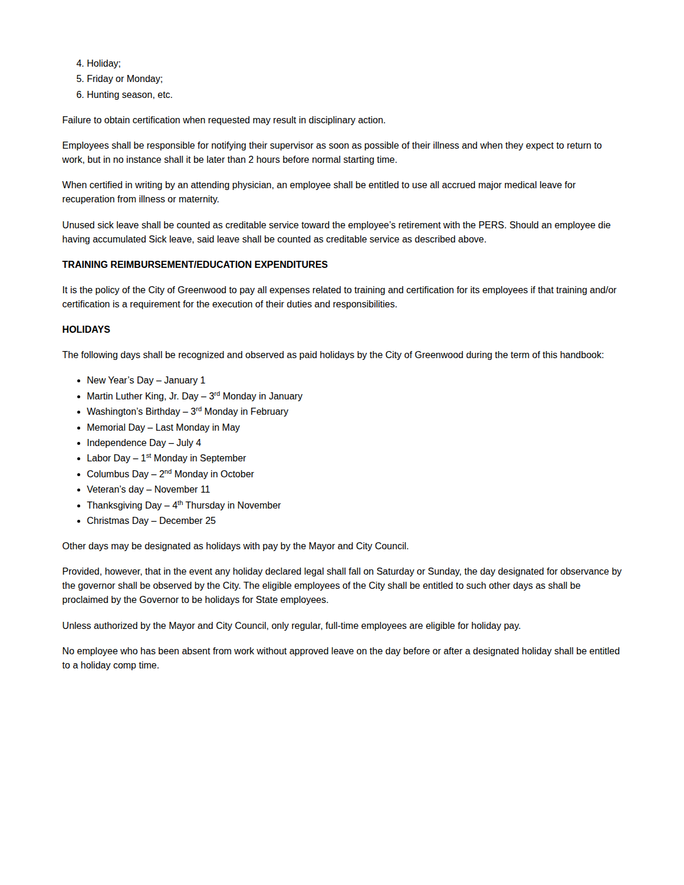Holiday;
Friday or Monday;
Hunting season, etc.
Failure to obtain certification when requested may result in disciplinary action.
Employees shall be responsible for notifying their supervisor as soon as possible of their illness and when they expect to return to work, but in no instance shall it be later than 2 hours before normal starting time.
When certified in writing by an attending physician, an employee shall be entitled to use all accrued major medical leave for recuperation from illness or maternity.
Unused sick leave shall be counted as creditable service toward the employee’s retirement with the PERS. Should an employee die having accumulated Sick leave, said leave shall be counted as creditable service as described above.
Training Reimbursement/Education Expenditures
It is the policy of the City of Greenwood to pay all expenses related to training and certification for its employees if that training and/or certification is a requirement for the execution of their duties and responsibilities.
Holidays
The following days shall be recognized and observed as paid holidays by the City of Greenwood during the term of this handbook:
New Year’s Day – January 1
Martin Luther King, Jr. Day – 3rd Monday in January
Washington’s Birthday – 3rd Monday in February
Memorial Day – Last Monday in May
Independence Day – July 4
Labor Day – 1st Monday in September
Columbus Day – 2nd Monday in October
Veteran’s day – November 11
Thanksgiving Day – 4th Thursday in November
Christmas Day – December 25
Other days may be designated as holidays with pay by the Mayor and City Council.
Provided, however, that in the event any holiday declared legal shall fall on Saturday or Sunday, the day designated for observance by the governor shall be observed by the City. The eligible employees of the City shall be entitled to such other days as shall be proclaimed by the Governor to be holidays for State employees.
Unless authorized by the Mayor and City Council, only regular, full-time employees are eligible for holiday pay.
No employee who has been absent from work without approved leave on the day before or after a designated holiday shall be entitled to a holiday comp time.